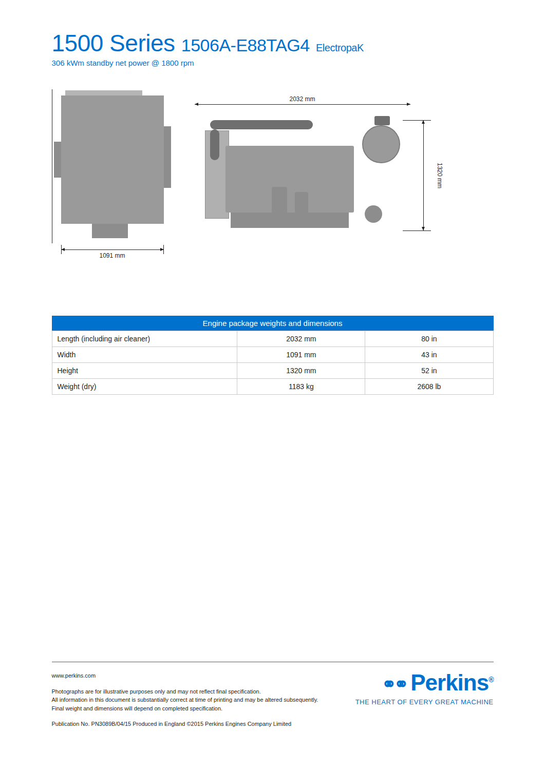1500 Series 1506A-E88TAG4 ElectropaK
306 kWm standby net power @ 1800 rpm
1091 mm
2032 mm
1320 mm
Engine package weights and dimensions
| Length (including air cleaner) | 2032 mm | 80 in |
| Width | 1091 mm | 43 in |
| Height | 1320 mm | 52 in |
| Weight (dry) | 1183 kg | 2608 lb |
www.perkins.com
Photographs are for illustrative purposes only and may not reflect final specification.
All information in this document is substantially correct at time of printing and may be altered subsequently.
Final weight and dimensions will depend on completed specification.
Publication No. PN3089B/04/15 Produced in England ©2015 Perkins Engines Company Limited
⚭⚭Perkins®
THE HEART OF EVERY GREAT MACHINE